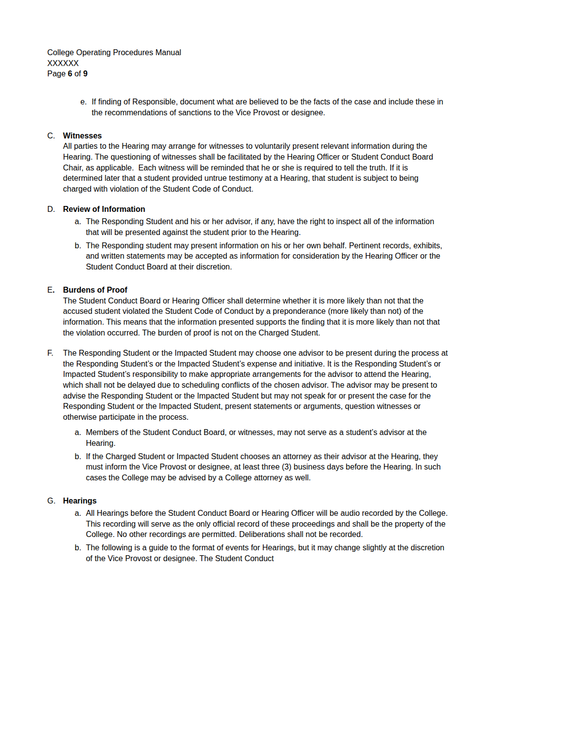College Operating Procedures Manual
XXXXXX
Page 6 of 9
e. If finding of Responsible, document what are believed to be the facts of the case and include these in the recommendations of sanctions to the Vice Provost or designee.
C.
Witnesses
All parties to the Hearing may arrange for witnesses to voluntarily present relevant information during the Hearing. The questioning of witnesses shall be facilitated by the Hearing Officer or Student Conduct Board Chair, as applicable. Each witness will be reminded that he or she is required to tell the truth. If it is determined later that a student provided untrue testimony at a Hearing, that student is subject to being charged with violation of the Student Code of Conduct.
D.
Review of Information
The Responding Student and his or her advisor, if any, have the right to inspect all of the information that will be presented against the student prior to the Hearing.
The Responding student may present information on his or her own behalf. Pertinent records, exhibits, and written statements may be accepted as information for consideration by the Hearing Officer or the Student Conduct Board at their discretion.
E.
Burdens of Proof
The Student Conduct Board or Hearing Officer shall determine whether it is more likely than not that the accused student violated the Student Code of Conduct by a preponderance (more likely than not) of the information. This means that the information presented supports the finding that it is more likely than not that the violation occurred. The burden of proof is not on the Charged Student.
F.
The Responding Student or the Impacted Student may choose one advisor to be present during the process at the Responding Student’s or the Impacted Student’s expense and initiative. It is the Responding Student’s or Impacted Student’s responsibility to make appropriate arrangements for the advisor to attend the Hearing, which shall not be delayed due to scheduling conflicts of the chosen advisor. The advisor may be present to advise the Responding Student or the Impacted Student but may not speak for or present the case for the Responding Student or the Impacted Student, present statements or arguments, question witnesses or otherwise participate in the process.
Members of the Student Conduct Board, or witnesses, may not serve as a student’s advisor at the Hearing.
If the Charged Student or Impacted Student chooses an attorney as their advisor at the Hearing, they must inform the Vice Provost or designee, at least three (3) business days before the Hearing. In such cases the College may be advised by a College attorney as well.
G.
Hearings
All Hearings before the Student Conduct Board or Hearing Officer will be audio recorded by the College. This recording will serve as the only official record of these proceedings and shall be the property of the College. No other recordings are permitted. Deliberations shall not be recorded.
The following is a guide to the format of events for Hearings, but it may change slightly at the discretion of the Vice Provost or designee. The Student Conduct